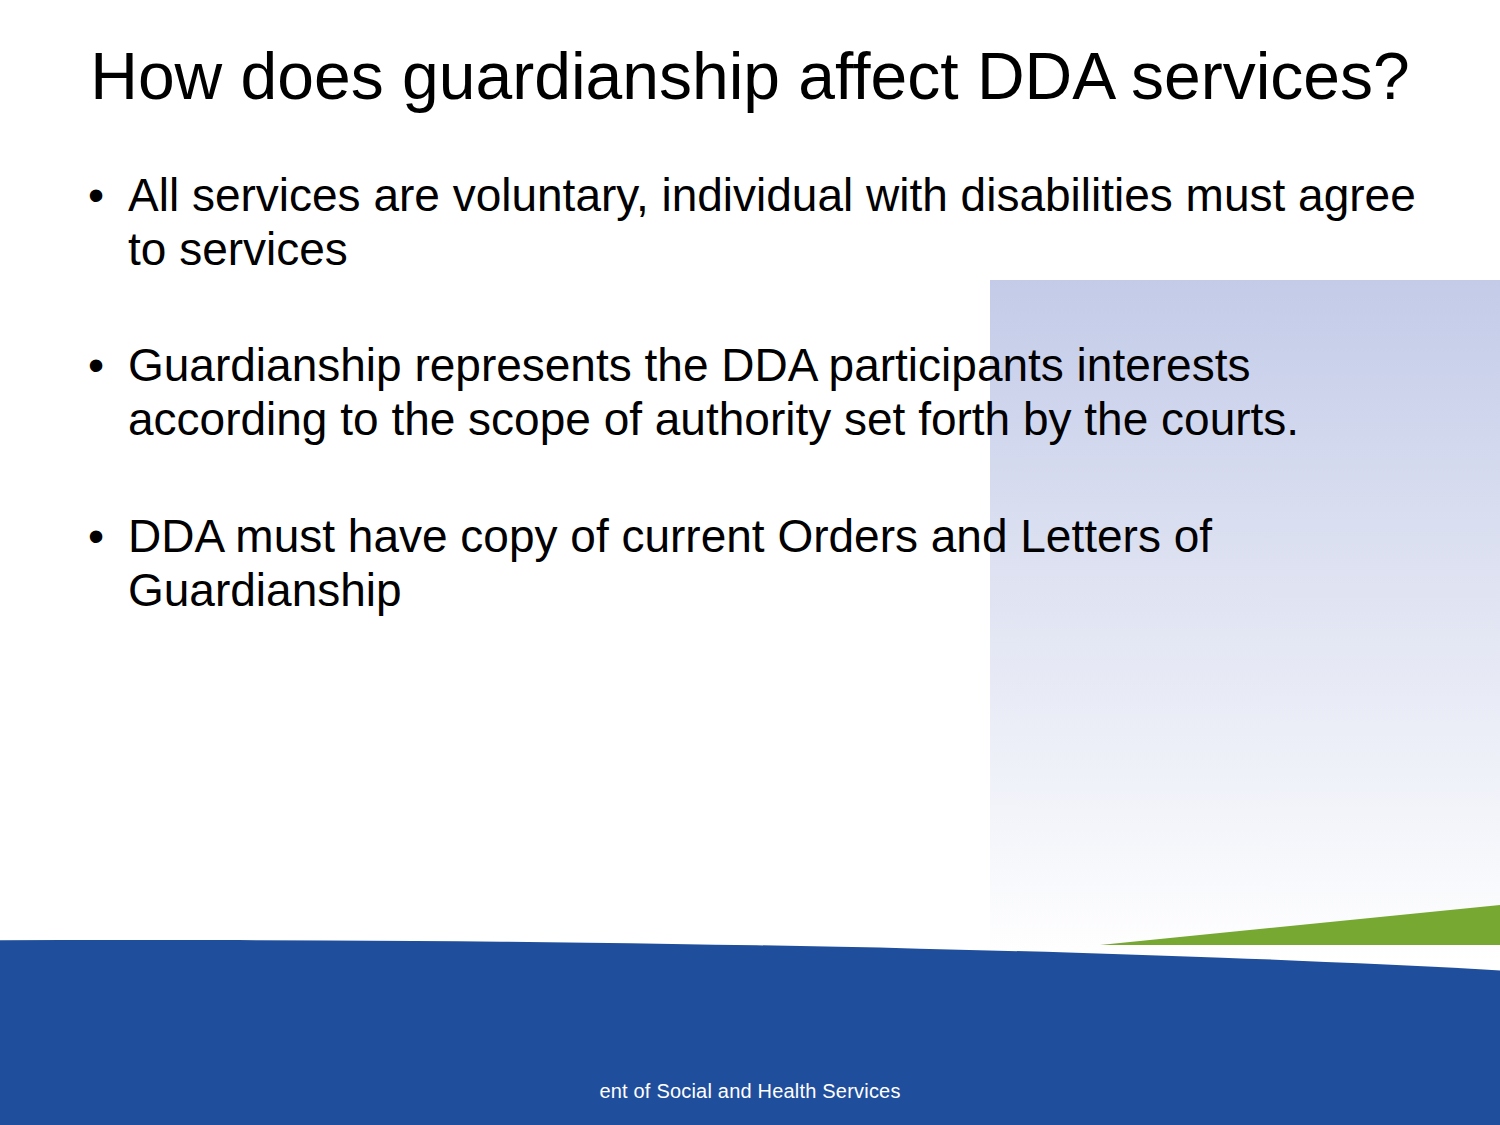How does guardianship affect DDA services?
All services are voluntary, individual with disabilities must agree to services
Guardianship represents the DDA participants interests according to the scope of authority set forth by the courts.
DDA must have copy of current Orders and Letters of Guardianship
ent of Social and Health Services